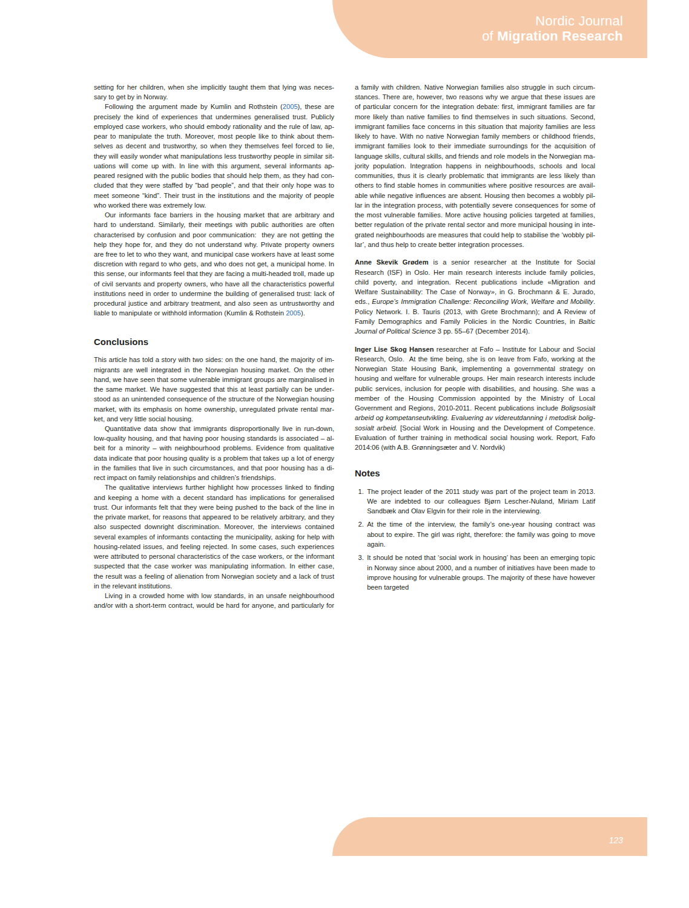Nordic Journal
of Migration Research
setting for her children, when she implicitly taught them that lying was necessary to get by in Norway.
Following the argument made by Kumlin and Rothstein (2005), these are precisely the kind of experiences that undermines generalised trust. Publicly employed case workers, who should embody rationality and the rule of law, appear to manipulate the truth. Moreover, most people like to think about themselves as decent and trustworthy, so when they themselves feel forced to lie, they will easily wonder what manipulations less trustworthy people in similar situations will come up with. In line with this argument, several informants appeared resigned with the public bodies that should help them, as they had concluded that they were staffed by “bad people”, and that their only hope was to meet someone “kind”. Their trust in the institutions and the majority of people who worked there was extremely low.
Our informants face barriers in the housing market that are arbitrary and hard to understand. Similarly, their meetings with public authorities are often characterised by confusion and poor communication: they are not getting the help they hope for, and they do not understand why. Private property owners are free to let to who they want, and municipal case workers have at least some discretion with regard to who gets, and who does not get, a municipal home. In this sense, our informants feel that they are facing a multi-headed troll, made up of civil servants and property owners, who have all the characteristics powerful institutions need in order to undermine the building of generalised trust: lack of procedural justice and arbitrary treatment, and also seen as untrustworthy and liable to manipulate or withhold information (Kumlin & Rothstein 2005).
Conclusions
This article has told a story with two sides: on the one hand, the majority of immigrants are well integrated in the Norwegian housing market. On the other hand, we have seen that some vulnerable immigrant groups are marginalised in the same market. We have suggested that this at least partially can be understood as an unintended consequence of the structure of the Norwegian housing market, with its emphasis on home ownership, unregulated private rental market, and very little social housing.
Quantitative data show that immigrants disproportionally live in run-down, low-quality housing, and that having poor housing standards is associated – albeit for a minority – with neighbourhood problems. Evidence from qualitative data indicate that poor housing quality is a problem that takes up a lot of energy in the families that live in such circumstances, and that poor housing has a direct impact on family relationships and children’s friendships.
The qualitative interviews further highlight how processes linked to finding and keeping a home with a decent standard has implications for generalised trust. Our informants felt that they were being pushed to the back of the line in the private market, for reasons that appeared to be relatively arbitrary, and they also suspected downright discrimination. Moreover, the interviews contained several examples of informants contacting the municipality, asking for help with housing-related issues, and feeling rejected. In some cases, such experiences were attributed to personal characteristics of the case workers, or the informant suspected that the case worker was manipulating information. In either case, the result was a feeling of alienation from Norwegian society and a lack of trust in the relevant institutions.
Living in a crowded home with low standards, in an unsafe neighbourhood and/or with a short-term contract, would be hard for anyone, and particularly for a family with children. Native Norwegian families also struggle in such circumstances. There are, however, two reasons why we argue that these issues are of particular concern for the integration debate: first, immigrant families are far more likely than native families to find themselves in such situations. Second, immigrant families face concerns in this situation that majority families are less likely to have. With no native Norwegian family members or childhood friends, immigrant families look to their immediate surroundings for the acquisition of language skills, cultural skills, and friends and role models in the Norwegian majority population. Integration happens in neighbourhoods, schools and local communities, thus it is clearly problematic that immigrants are less likely than others to find stable homes in communities where positive resources are available while negative influences are absent. Housing then becomes a wobbly pillar in the integration process, with potentially severe consequences for some of the most vulnerable families. More active housing policies targeted at families, better regulation of the private rental sector and more municipal housing in integrated neighbourhoods are measures that could help to stabilise the ‘wobbly pillar’, and thus help to create better integration processes.
Anne Skevik Grødem is a senior researcher at the Institute for Social Research (ISF) in Oslo. Her main research interests include family policies, child poverty, and integration. Recent publications include «Migration and Welfare Sustainability: The Case of Norway», in G. Brochmann & E. Jurado, eds., Europe’s Immigration Challenge: Reconciling Work, Welfare and Mobility. Policy Network. I. B. Tauris (2013, with Grete Brochmann); and A Review of Family Demographics and Family Policies in the Nordic Countries, in Baltic Journal of Political Science 3 pp. 55–67 (December 2014).
Inger Lise Skog Hansen researcher at Fafo – Institute for Labour and Social Research, Oslo. At the time being, she is on leave from Fafo, working at the Norwegian State Housing Bank, implementing a governmental strategy on housing and welfare for vulnerable groups. Her main research interests include public services, inclusion for people with disabilities, and housing. She was a member of the Housing Commission appointed by the Ministry of Local Government and Regions, 2010-2011. Recent publications include Boligsosialt arbeid og kompetanseutvikling. Evaluering av videreutdanning i metodisk boligsosialt arbeid. [Social Work in Housing and the Development of Competence. Evaluation of further training in methodical social housing work. Report, Fafo 2014:06 (with A.B. Grønningsæter and V. Nordvik)
Notes
The project leader of the 2011 study was part of the project team in 2013. We are indebted to our colleagues Bjørn Lescher-Nuland, Miriam Latif Sandbæk and Olav Elgvin for their role in the interviewing.
At the time of the interview, the family’s one-year housing contract was about to expire. The girl was right, therefore: the family was going to move again.
It should be noted that ‘social work in housing’ has been an emerging topic in Norway since about 2000, and a number of initiatives have been made to improve housing for vulnerable groups. The majority of these have however been targeted
123